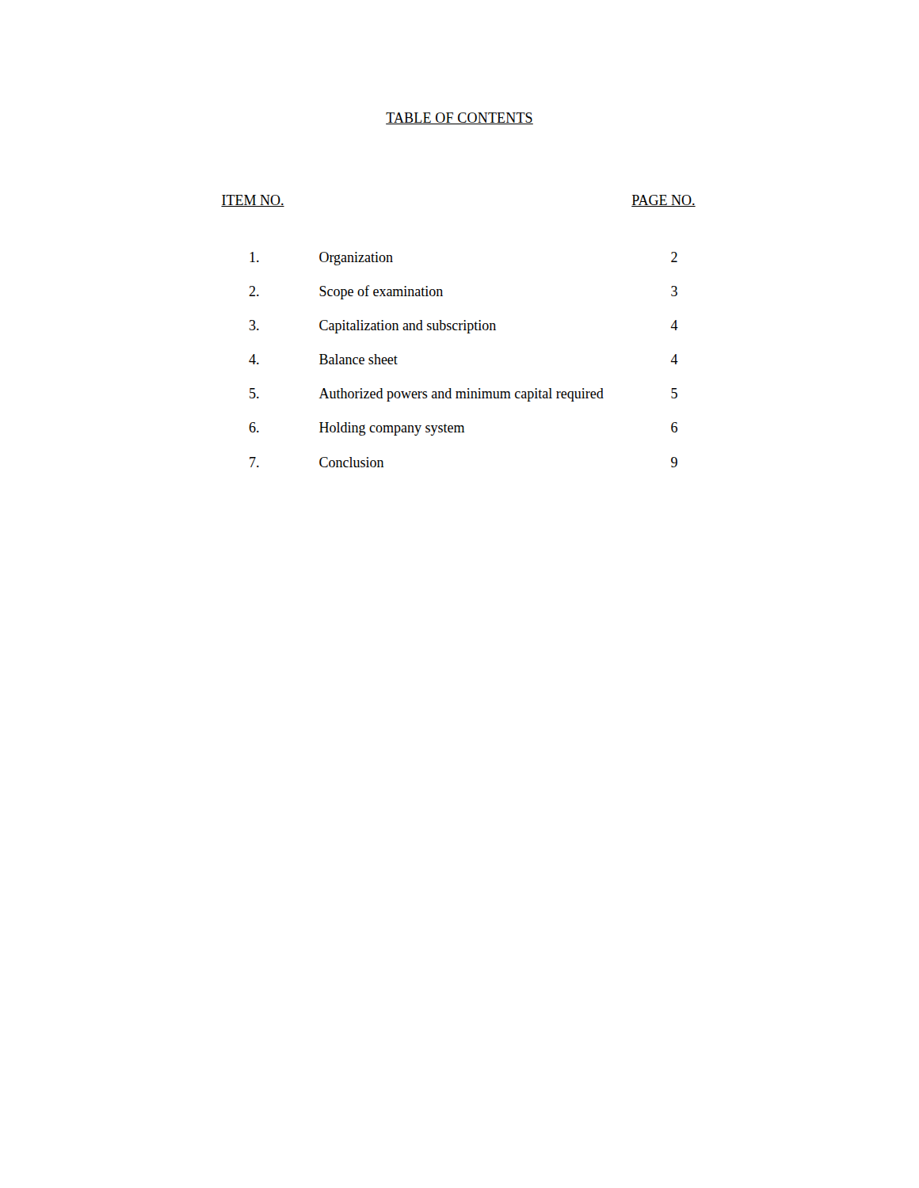TABLE OF CONTENTS
| ITEM NO. | | PAGE NO. |
| --- | --- | --- |
| 1. | Organization | 2 |
| 2. | Scope of examination | 3 |
| 3. | Capitalization and subscription | 4 |
| 4. | Balance sheet | 4 |
| 5. | Authorized powers and minimum capital required | 5 |
| 6. | Holding company system | 6 |
| 7. | Conclusion | 9 |